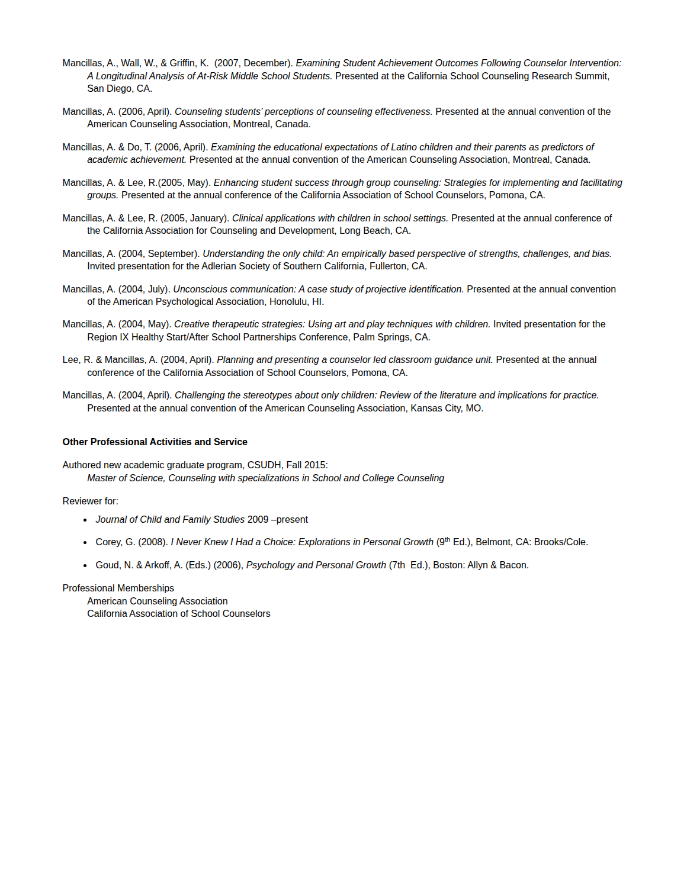Mancillas, A., Wall, W., & Griffin, K. (2007, December). Examining Student Achievement Outcomes Following Counselor Intervention: A Longitudinal Analysis of At-Risk Middle School Students. Presented at the California School Counseling Research Summit, San Diego, CA.
Mancillas, A. (2006, April). Counseling students’ perceptions of counseling effectiveness. Presented at the annual convention of the American Counseling Association, Montreal, Canada.
Mancillas, A. & Do, T. (2006, April). Examining the educational expectations of Latino children and their parents as predictors of academic achievement. Presented at the annual convention of the American Counseling Association, Montreal, Canada.
Mancillas, A. & Lee, R.(2005, May). Enhancing student success through group counseling: Strategies for implementing and facilitating groups. Presented at the annual conference of the California Association of School Counselors, Pomona, CA.
Mancillas, A. & Lee, R. (2005, January). Clinical applications with children in school settings. Presented at the annual conference of the California Association for Counseling and Development, Long Beach, CA.
Mancillas, A. (2004, September). Understanding the only child: An empirically based perspective of strengths, challenges, and bias. Invited presentation for the Adlerian Society of Southern California, Fullerton, CA.
Mancillas, A. (2004, July). Unconscious communication: A case study of projective identification. Presented at the annual convention of the American Psychological Association, Honolulu, HI.
Mancillas, A. (2004, May). Creative therapeutic strategies: Using art and play techniques with children. Invited presentation for the Region IX Healthy Start/After School Partnerships Conference, Palm Springs, CA.
Lee, R. & Mancillas, A. (2004, April). Planning and presenting a counselor led classroom guidance unit. Presented at the annual conference of the California Association of School Counselors, Pomona, CA.
Mancillas, A. (2004, April). Challenging the stereotypes about only children: Review of the literature and implications for practice. Presented at the annual convention of the American Counseling Association, Kansas City, MO.
Other Professional Activities and Service
Authored new academic graduate program, CSUDH, Fall 2015:
Master of Science, Counseling with specializations in School and College Counseling
Reviewer for:
Journal of Child and Family Studies 2009 –present
Corey, G. (2008). I Never Knew I Had a Choice: Explorations in Personal Growth (9th Ed.), Belmont, CA: Brooks/Cole.
Goud, N. & Arkoff, A. (Eds.) (2006), Psychology and Personal Growth (7th Ed.), Boston: Allyn & Bacon.
Professional Memberships
American Counseling Association
California Association of School Counselors